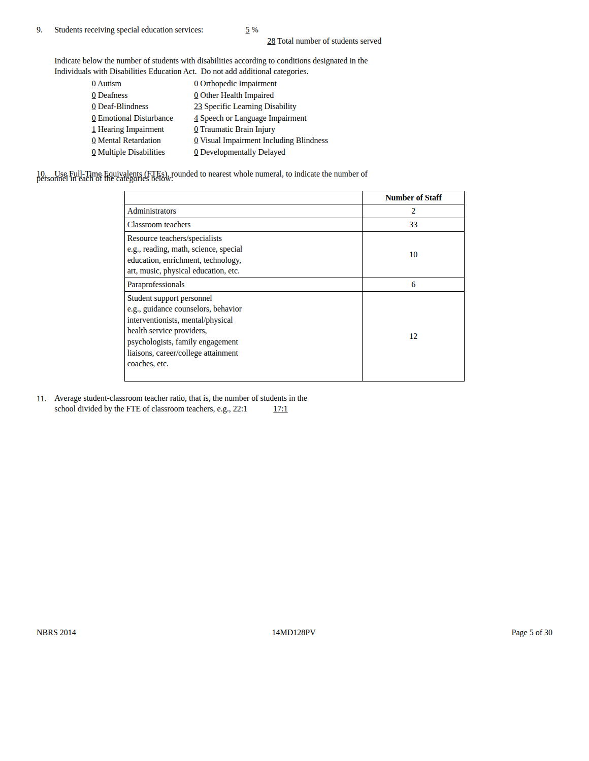9.
Students receiving special education services: 5 %
28 Total number of students served
Indicate below the number of students with disabilities according to conditions designated in the
Individuals with Disabilities Education Act. Do not add additional categories.
| 0 Autism | 0 Orthopedic Impairment |
| 0 Deafness | 0 Other Health Impaired |
| 0 Deaf-Blindness | 23 Specific Learning Disability |
| 0 Emotional Disturbance | 4 Speech or Language Impairment |
| 1 Hearing Impairment | 0 Traumatic Brain Injury |
| 0 Mental Retardation | 0 Visual Impairment Including Blindness |
| 0 Multiple Disabilities | 0 Developmentally Delayed |
10.
Use Full-Time Equivalents (FTEs), rounded to nearest whole numeral, to indicate the number of
personnel in each of the categories below:
| | Number of Staff |
| --- | --- |
| Administrators | 2 |
| Classroom teachers | 33 |
| Resource teachers/specialists e.g., reading, math, science, special education, enrichment, technology, art, music, physical education, etc. | 10 |
| Paraprofessionals | 6 |
| Student support personnel e.g., guidance counselors, behavior interventionists, mental/physical health service providers, psychologists, family engagement liaisons, career/college attainment coaches, etc. | 12 |
11.
Average student-classroom teacher ratio, that is, the number of students in the
school divided by the FTE of classroom teachers, e.g., 22:117:1
NBRS 2014
14MD128PV
Page 5 of 30